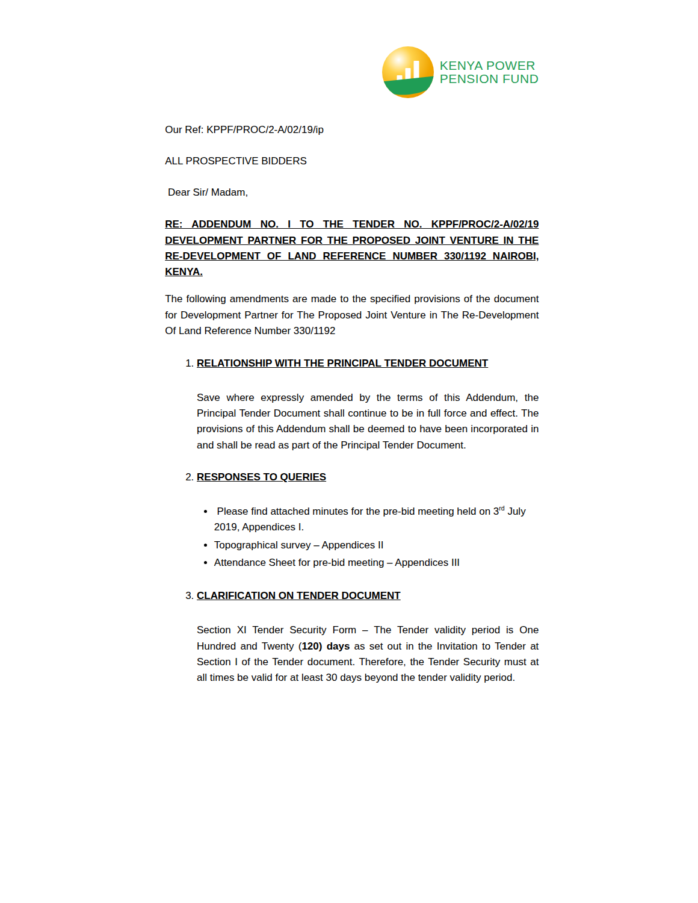KENYA POWER
PENSION FUND
Our Ref: KPPF/PROC/2-A/02/19/ip
ALL PROSPECTIVE BIDDERS
Dear Sir/ Madam,
RE: ADDENDUM NO. I TO THE TENDER NO. KPPF/PROC/2-A/02/19 DEVELOPMENT PARTNER FOR THE PROPOSED JOINT VENTURE IN THE RE-DEVELOPMENT OF LAND REFERENCE NUMBER 330/1192 NAIROBI, KENYA.
The following amendments are made to the specified provisions of the document for Development Partner for The Proposed Joint Venture in The Re-Development Of Land Reference Number 330/1192
RELATIONSHIP WITH THE PRINCIPAL TENDER DOCUMENT
Save where expressly amended by the terms of this Addendum, the Principal Tender Document shall continue to be in full force and effect. The provisions of this Addendum shall be deemed to have been incorporated in and shall be read as part of the Principal Tender Document.
RESPONSES TO QUERIES
Please find attached minutes for the pre-bid meeting held on 3rd July 2019, Appendices I.
Topographical survey – Appendices II
Attendance Sheet for pre-bid meeting – Appendices III
CLARIFICATION ON TENDER DOCUMENT
Section XI Tender Security Form – The Tender validity period is One Hundred and Twenty (120) days as set out in the Invitation to Tender at Section I of the Tender document. Therefore, the Tender Security must at all times be valid for at least 30 days beyond the tender validity period.